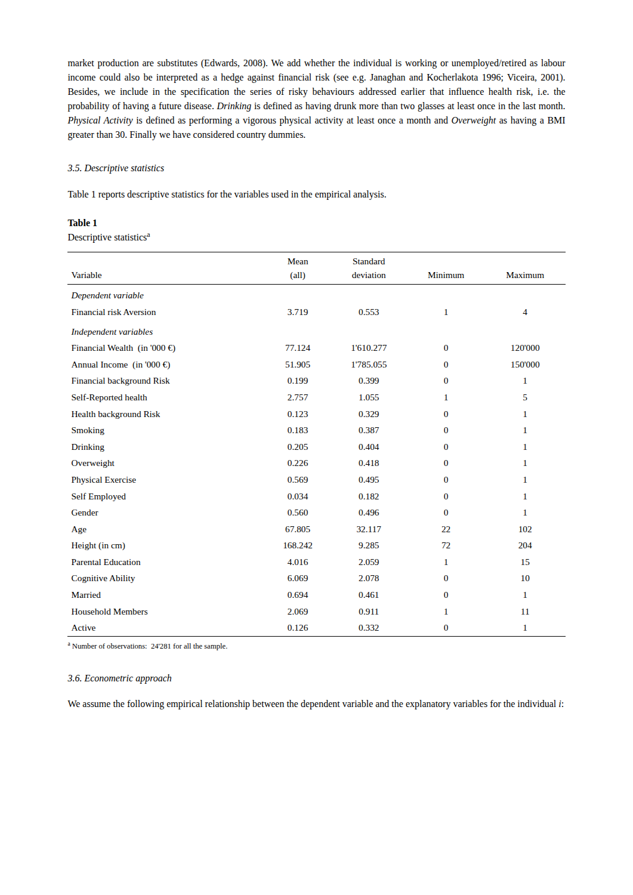market production are substitutes (Edwards, 2008). We add whether the individual is working or unemployed/retired as labour income could also be interpreted as a hedge against financial risk (see e.g. Janaghan and Kocherlakota 1996; Viceira, 2001). Besides, we include in the specification the series of risky behaviours addressed earlier that influence health risk, i.e. the probability of having a future disease. Drinking is defined as having drunk more than two glasses at least once in the last month. Physical Activity is defined as performing a vigorous physical activity at least once a month and Overweight as having a BMI greater than 30. Finally we have considered country dummies.
3.5. Descriptive statistics
Table 1 reports descriptive statistics for the variables used in the empirical analysis.
Table 1
Descriptive statisticsa
| Variable | Mean (all) | Standard deviation | Minimum | Maximum |
| --- | --- | --- | --- | --- |
| Dependent variable |
| Financial risk Aversion | 3.719 | 0.553 | 1 | 4 |
| Independent variables |
| Financial Wealth (in '000 €) | 77.124 | 1'610.277 | 0 | 120'000 |
| Annual Income (in '000 €) | 51.905 | 1'785.055 | 0 | 150'000 |
| Financial background Risk | 0.199 | 0.399 | 0 | 1 |
| Self-Reported health | 2.757 | 1.055 | 1 | 5 |
| Health background Risk | 0.123 | 0.329 | 0 | 1 |
| Smoking | 0.183 | 0.387 | 0 | 1 |
| Drinking | 0.205 | 0.404 | 0 | 1 |
| Overweight | 0.226 | 0.418 | 0 | 1 |
| Physical Exercise | 0.569 | 0.495 | 0 | 1 |
| Self Employed | 0.034 | 0.182 | 0 | 1 |
| Gender | 0.560 | 0.496 | 0 | 1 |
| Age | 67.805 | 32.117 | 22 | 102 |
| Height (in cm) | 168.242 | 9.285 | 72 | 204 |
| Parental Education | 4.016 | 2.059 | 1 | 15 |
| Cognitive Ability | 6.069 | 2.078 | 0 | 10 |
| Married | 0.694 | 0.461 | 0 | 1 |
| Household Members | 2.069 | 0.911 | 1 | 11 |
| Active | 0.126 | 0.332 | 0 | 1 |
a Number of observations: 24'281 for all the sample.
3.6. Econometric approach
We assume the following empirical relationship between the dependent variable and the explanatory variables for the individual i: